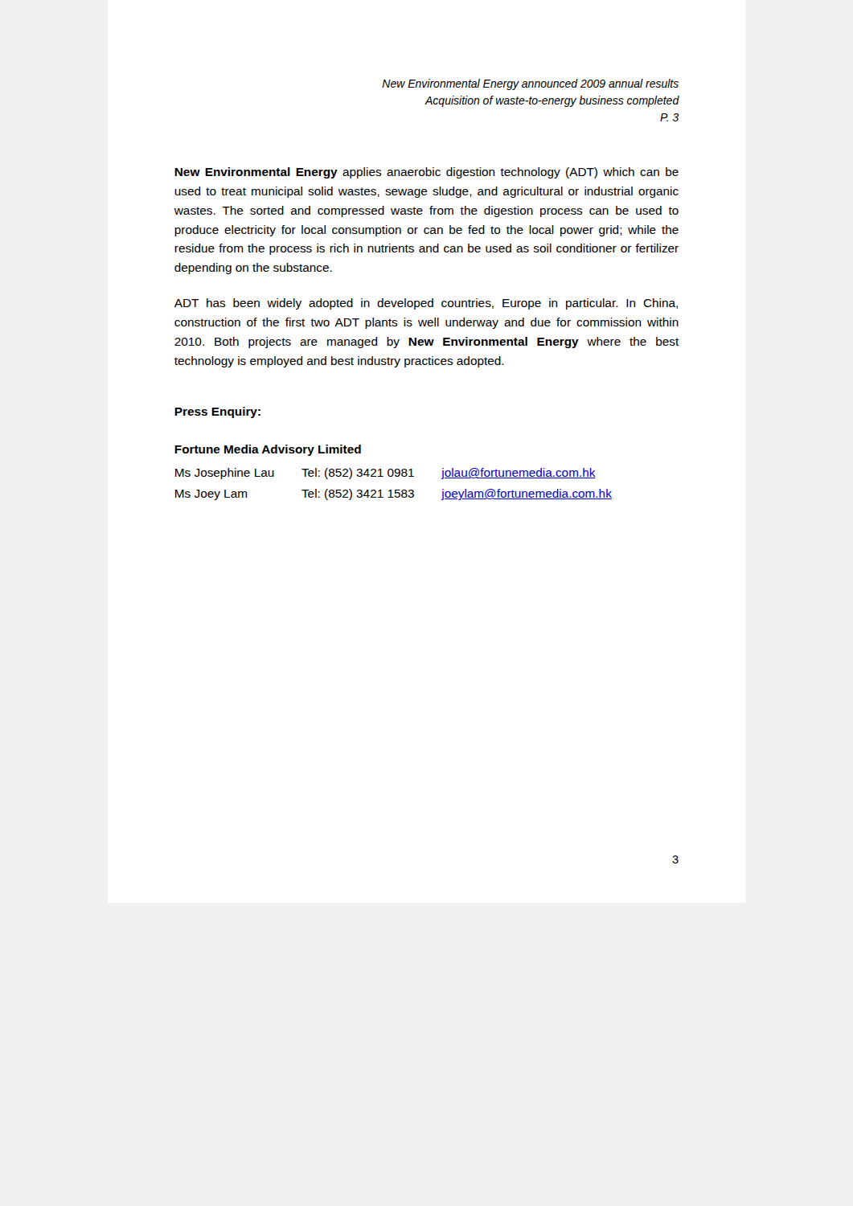New Environmental Energy announced 2009 annual results
Acquisition of waste-to-energy business completed
P. 3
New Environmental Energy applies anaerobic digestion technology (ADT) which can be used to treat municipal solid wastes, sewage sludge, and agricultural or industrial organic wastes. The sorted and compressed waste from the digestion process can be used to produce electricity for local consumption or can be fed to the local power grid; while the residue from the process is rich in nutrients and can be used as soil conditioner or fertilizer depending on the substance.
ADT has been widely adopted in developed countries, Europe in particular. In China, construction of the first two ADT plants is well underway and due for commission within 2010. Both projects are managed by New Environmental Energy where the best technology is employed and best industry practices adopted.
Press Enquiry:
Fortune Media Advisory Limited
| Ms Josephine Lau | Tel: (852) 3421 0981 | jolau@fortunemedia.com.hk |
| Ms Joey Lam | Tel: (852) 3421 1583 | joeylam@fortunemedia.com.hk |
3